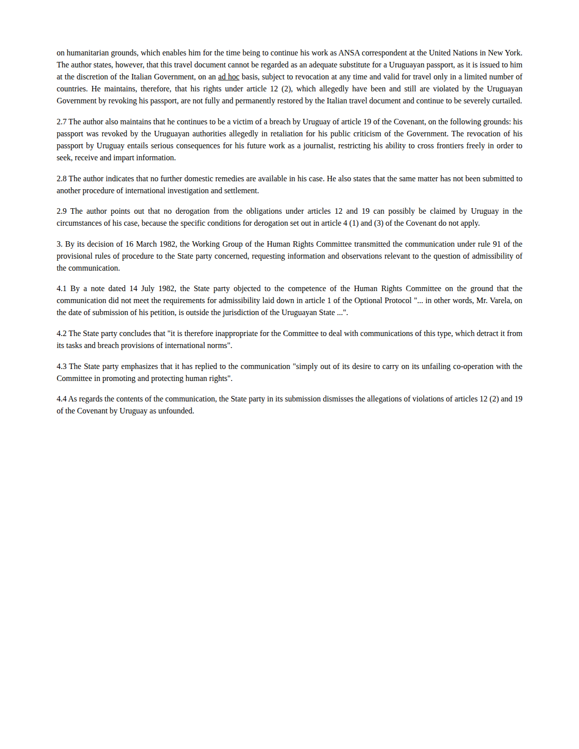on humanitarian grounds, which enables him for the time being to continue his work as ANSA correspondent at the United Nations in New York. The author states, however, that this travel document cannot be regarded as an adequate substitute for a Uruguayan passport, as it is issued to him at the discretion of the Italian Government, on an ad hoc basis, subject to revocation at any time and valid for travel only in a limited number of countries. He maintains, therefore, that his rights under article 12 (2), which allegedly have been and still are violated by the Uruguayan Government by revoking his passport, are not fully and permanently restored by the Italian travel document and continue to be severely curtailed.
2.7 The author also maintains that he continues to be a victim of a breach by Uruguay of article 19 of the Covenant, on the following grounds: his passport was revoked by the Uruguayan authorities allegedly in retaliation for his public criticism of the Government. The revocation of his passport by Uruguay entails serious consequences for his future work as a journalist, restricting his ability to cross frontiers freely in order to seek, receive and impart information.
2.8 The author indicates that no further domestic remedies are available in his case. He also states that the same matter has not been submitted to another procedure of international investigation and settlement.
2.9 The author points out that no derogation from the obligations under articles 12 and 19 can possibly be claimed by Uruguay in the circumstances of his case, because the specific conditions for derogation set out in article 4 (1) and (3) of the Covenant do not apply.
3. By its decision of 16 March 1982, the Working Group of the Human Rights Committee transmitted the communication under rule 91 of the provisional rules of procedure to the State party concerned, requesting information and observations relevant to the question of admissibility of the communication.
4.1 By a note dated 14 July 1982, the State party objected to the competence of the Human Rights Committee on the ground that the communication did not meet the requirements for admissibility laid down in article 1 of the Optional Protocol "... in other words, Mr. Varela, on the date of submission of his petition, is outside the jurisdiction of the Uruguayan State ...".
4.2 The State party concludes that "it is therefore inappropriate for the Committee to deal with communications of this type, which detract it from its tasks and breach provisions of international norms".
4.3 The State party emphasizes that it has replied to the communication "simply out of its desire to carry on its unfailing co-operation with the Committee in promoting and protecting human rights".
4.4 As regards the contents of the communication, the State party in its submission dismisses the allegations of violations of articles 12 (2) and 19 of the Covenant by Uruguay as unfounded.